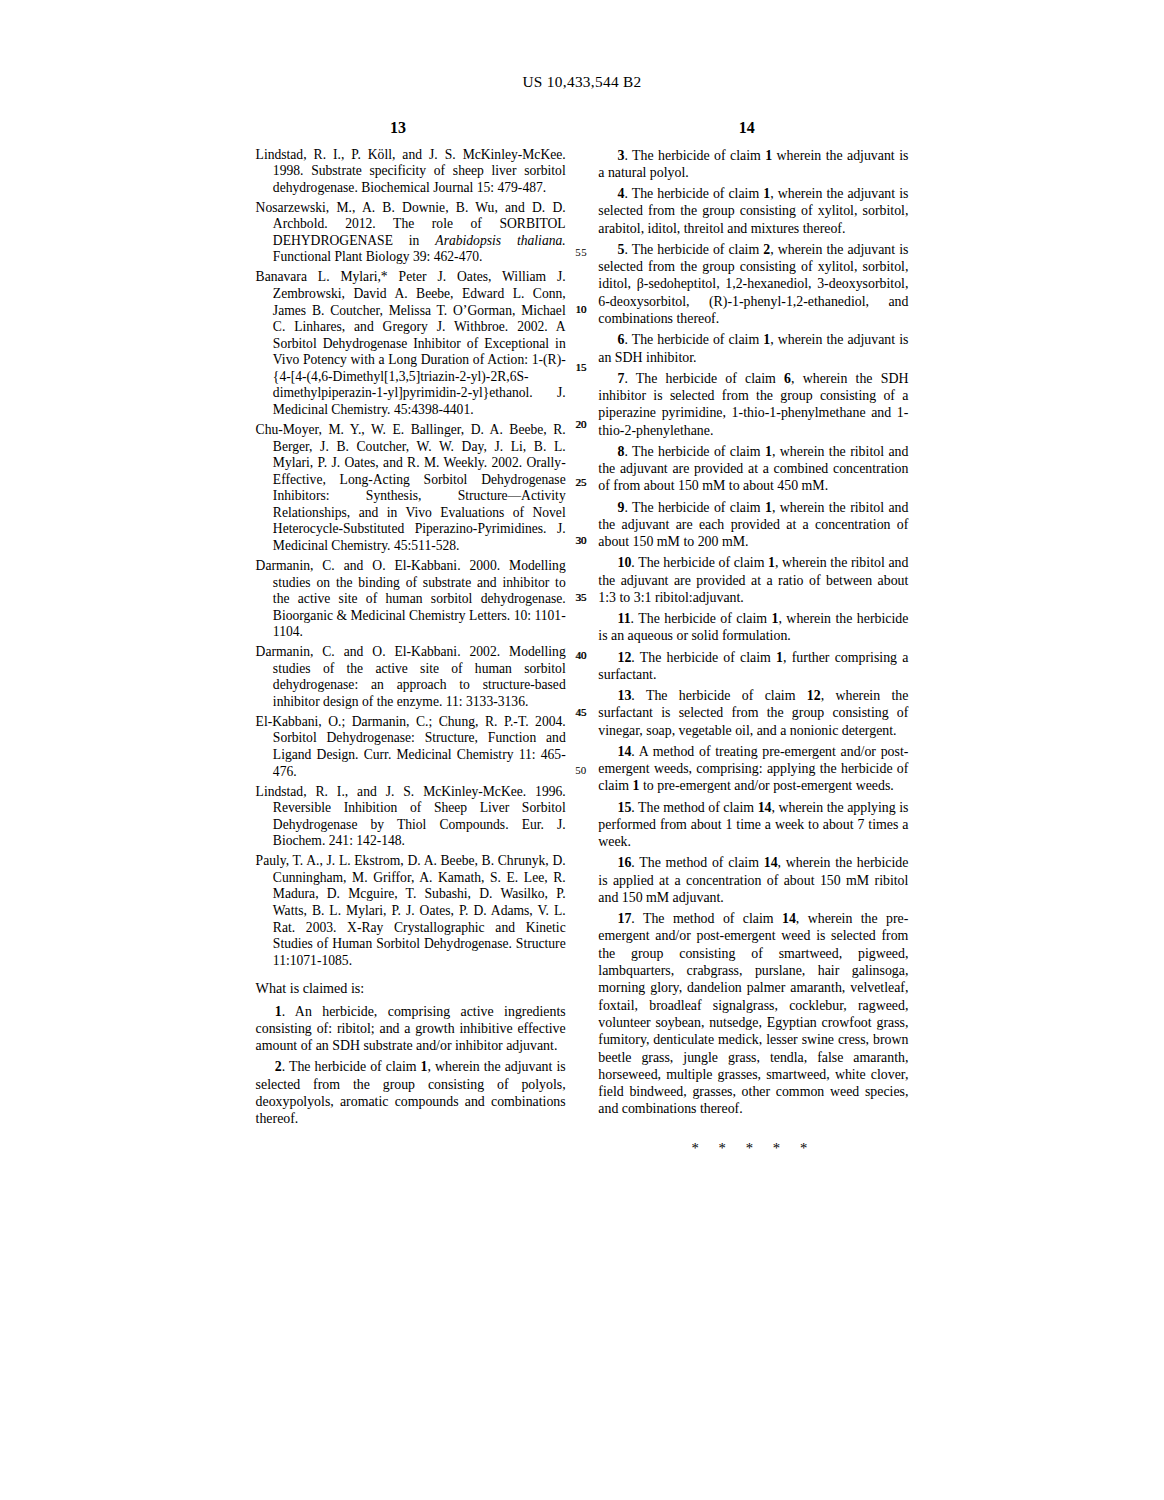US 10,433,544 B2
13 14
5 10 15 20 25 30 35 40 45
Lindstad, R. I., P. Köll, and J. S. McKinley-McKee. 1998. Substrate specificity of sheep liver sorbitol dehydrogenase. Biochemical Journal 15: 479-487.
Nosarzewski, M., A. B. Downie, B. Wu, and D. D. Archbold. 2012. The role of SORBITOL DEHYDROGENASE in Arabidopsis thaliana. Functional Plant Biology 39: 462-470.
Banavara L. Mylari,* Peter J. Oates, William J. Zembrowski, David A. Beebe, Edward L. Conn, James B. Coutcher, Melissa T. O’Gorman, Michael C. Linhares, and Gregory J. Withbroe. 2002. A Sorbitol Dehydrogenase Inhibitor of Exceptional in Vivo Potency with a Long Duration of Action: 1-(R)-{4-[4-(4,6-Dimethyl[1,3,5]triazin-2-yl)-2R,6S-dimethylpiperazin-1-yl]pyrimidin-2-yl}ethanol. J. Medicinal Chemistry. 45:4398-4401.
Chu-Moyer, M. Y., W. E. Ballinger, D. A. Beebe, R. Berger, J. B. Coutcher, W. W. Day, J. Li, B. L. Mylari, P. J. Oates, and R. M. Weekly. 2002. Orally-Effective, Long-Acting Sorbitol Dehydrogenase Inhibitors: Synthesis, Structure—Activity Relationships, and in Vivo Evaluations of Novel Heterocycle-Substituted Piperazino-Pyrimidines. J. Medicinal Chemistry. 45:511-528.
Darmanin, C. and O. El-Kabbani. 2000. Modelling studies on the binding of substrate and inhibitor to the active site of human sorbitol dehydrogenase. Bioorganic & Medicinal Chemistry Letters. 10: 1101-1104.
Darmanin, C. and O. El-Kabbani. 2002. Modelling studies of the active site of human sorbitol dehydrogenase: an approach to structure-based inhibitor design of the enzyme. 11: 3133-3136.
El-Kabbani, O.; Darmanin, C.; Chung, R. P.-T. 2004. Sorbitol Dehydrogenase: Structure, Function and Ligand Design. Curr. Medicinal Chemistry 11: 465-476.
Lindstad, R. I., and J. S. McKinley-McKee. 1996. Reversible Inhibition of Sheep Liver Sorbitol Dehydrogenase by Thiol Compounds. Eur. J. Biochem. 241: 142-148.
Pauly, T. A., J. L. Ekstrom, D. A. Beebe, B. Chrunyk, D. Cunningham, M. Griffor, A. Kamath, S. E. Lee, R. Madura, D. Mcguire, T. Subashi, D. Wasilko, P. Watts, B. L. Mylari, P. J. Oates, P. D. Adams, V. L. Rat. 2003. X-Ray Crystallographic and Kinetic Studies of Human Sorbitol Dehydrogenase. Structure 11:1071-1085.
What is claimed is:
1. An herbicide, comprising active ingredients consisting of: ribitol; and a growth inhibitive effective amount of an SDH substrate and/or inhibitor adjuvant.
2. The herbicide of claim 1, wherein the adjuvant is selected from the group consisting of polyols, deoxypolyols, aromatic compounds and combinations thereof.
5 10 15 20 25 30 35 40 45 50
3. The herbicide of claim 1 wherein the adjuvant is a natural polyol.
4. The herbicide of claim 1, wherein the adjuvant is selected from the group consisting of xylitol, sorbitol, arabitol, iditol, threitol and mixtures thereof.
5. The herbicide of claim 2, wherein the adjuvant is selected from the group consisting of xylitol, sorbitol, iditol, β-sedoheptitol, 1,2-hexanediol, 3-deoxysorbitol, 6-deoxysorbitol, (R)-1-phenyl-1,2-ethanediol, and combinations thereof.
6. The herbicide of claim 1, wherein the adjuvant is an SDH inhibitor.
7. The herbicide of claim 6, wherein the SDH inhibitor is selected from the group consisting of a piperazine pyrimidine, 1-thio-1-phenylmethane and 1-thio-2-phenylethane.
8. The herbicide of claim 1, wherein the ribitol and the adjuvant are provided at a combined concentration of from about 150 mM to about 450 mM.
9. The herbicide of claim 1, wherein the ribitol and the adjuvant are each provided at a concentration of about 150 mM to 200 mM.
10. The herbicide of claim 1, wherein the ribitol and the adjuvant are provided at a ratio of between about 1:3 to 3:1 ribitol:adjuvant.
11. The herbicide of claim 1, wherein the herbicide is an aqueous or solid formulation.
12. The herbicide of claim 1, further comprising a surfactant.
13. The herbicide of claim 12, wherein the surfactant is selected from the group consisting of vinegar, soap, vegetable oil, and a nonionic detergent.
14. A method of treating pre-emergent and/or post-emergent weeds, comprising: applying the herbicide of claim 1 to pre-emergent and/or post-emergent weeds.
15. The method of claim 14, wherein the applying is performed from about 1 time a week to about 7 times a week.
16. The method of claim 14, wherein the herbicide is applied at a concentration of about 150 mM ribitol and 150 mM adjuvant.
17. The method of claim 14, wherein the pre-emergent and/or post-emergent weed is selected from the group consisting of smartweed, pigweed, lambquarters, crabgrass, purslane, hair galinsoga, morning glory, dandelion palmer amaranth, velvetleaf, foxtail, broadleaf signalgrass, cocklebur, ragweed, volunteer soybean, nutsedge, Egyptian crowfoot grass, fumitory, denticulate medick, lesser swine cress, brown beetle grass, jungle grass, tendla, false amaranth, horseweed, multiple grasses, smartweed, white clover, field bindweed, grasses, other common weed species, and combinations thereof.
* * * * *